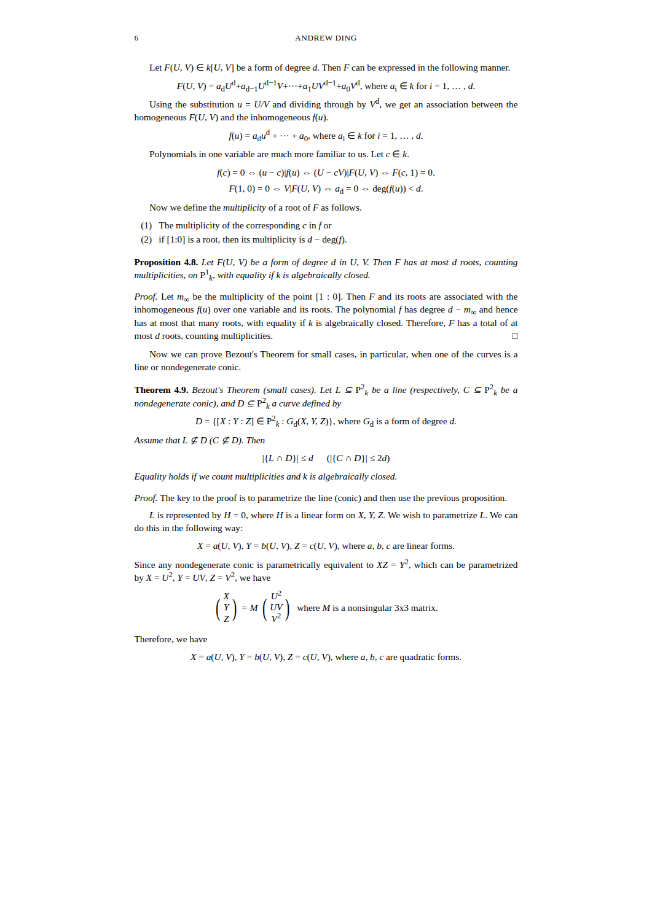6 ANDREW DING
Let F(U, V) ∈ k[U, V] be a form of degree d. Then F can be expressed in the following manner.
F(U, V) = adUd+ad−1Ud−1V+···+a1UVd−1+a0Vd, where ai ∈ k for i = 1, … , d.
Using the substitution u = U/V and dividing through by Vd, we get an association between the homogeneous F(U, V) and the inhomogeneous f(u).
f(u) = adud + ··· + a0, where ai ∈ k for i = 1, … , d.
Polynomials in one variable are much more familiar to us. Let c ∈ k.
f(c) = 0 ⇔ (u − c)|f(u) ⇔ (U − cV)|F(U, V) ⇔ F(c, 1) = 0.
F(1, 0) = 0 ⇔ V|F(U, V) ⇔ ad = 0 ⇔ deg(f(u)) < d.
Now we define the multiplicity of a root of F as follows.
(1) The multiplicity of the corresponding c in f or
(2) if [1:0] is a root, then its multiplicity is d − deg(f).
Proposition 4.8. Let F(U, V) be a form of degree d in U, V. Then F has at most d roots, counting multiplicities, on P1k, with equality if k is algebraically closed.
Proof. Let m∞ be the multiplicity of the point [1 : 0]. Then F and its roots are associated with the inhomogeneous f(u) over one variable and its roots. The polynomial f has degree d − m∞ and hence has at most that many roots, with equality if k is algebraically closed. Therefore, F has a total of at most d roots, counting multiplicities. □
Now we can prove Bezout's Theorem for small cases, in particular, when one of the curves is a line or nondegenerate conic.
Theorem 4.9. Bezout's Theorem (small cases). Let L ⊆ P2k be a line (respectively, C ⊆ P2k be a nondegenerate conic), and D ⊆ P2k a curve defined by
D = {[X : Y : Z] ∈ P2k : Gd(X, Y, Z)}, where Gd is a form of degree d.
Assume that L ⊈ D (C ⊈ D). Then
|{L ∩ D}| ≤ d (|{C ∩ D}| ≤ 2d)
Equality holds if we count multiplicities and k is algebraically closed.
Proof. The key to the proof is to parametrize the line (conic) and then use the previous proposition.
L is represented by H = 0, where H is a linear form on X, Y, Z. We wish to parametrize L. We can do this in the following way:
X = a(U, V), Y = b(U, V), Z = c(U, V), where a, b, c are linear forms.
Since any nondegenerate conic is parametrically equivalent to XZ = Y2, which can be parametrized by X = U2, Y = UV, Z = V2, we have
( XYZ ) = M ( U2 UV V2 ) where M is a nonsingular 3x3 matrix.
Therefore, we have
X = a(U, V), Y = b(U, V), Z = c(U, V), where a, b, c are quadratic forms.